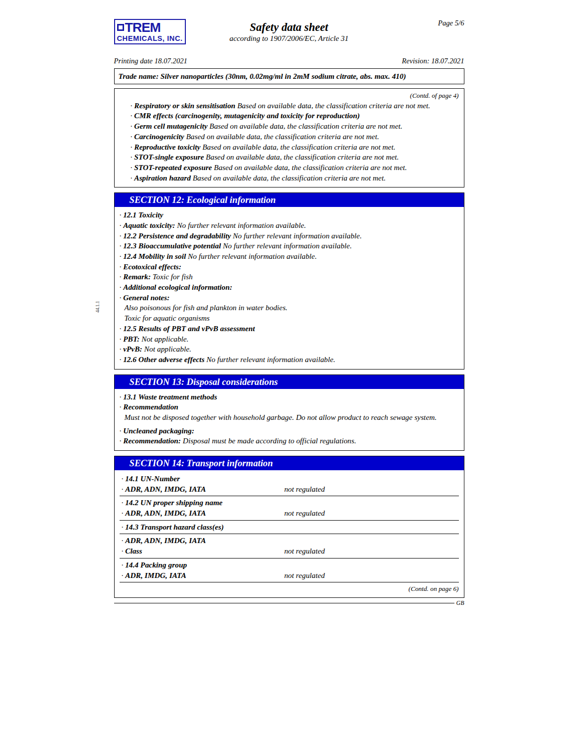44.1.1
TREM
CHEMICALS, INC.
Page 5/6
Safety data sheet
according to 1907/2006/EC, Article 31
Printing date 18.07.2021 Revision: 18.07.2021
Trade name: Silver nanoparticles (30nm, 0.02mg/ml in 2mM sodium citrate, abs. max. 410)
(Contd. of page 4)
· Respiratory or skin sensitisation Based on available data, the classification criteria are not met.
· CMR effects (carcinogenity, mutagenicity and toxicity for reproduction)
· Germ cell mutagenicity Based on available data, the classification criteria are not met.
· Carcinogenicity Based on available data, the classification criteria are not met.
· Reproductive toxicity Based on available data, the classification criteria are not met.
· STOT-single exposure Based on available data, the classification criteria are not met.
· STOT-repeated exposure Based on available data, the classification criteria are not met.
· Aspiration hazard Based on available data, the classification criteria are not met.
SECTION 12: Ecological information
· 12.1 Toxicity
· Aquatic toxicity: No further relevant information available.
· 12.2 Persistence and degradability No further relevant information available.
· 12.3 Bioaccumulative potential No further relevant information available.
· 12.4 Mobility in soil No further relevant information available.
· Ecotoxical effects:
· Remark: Toxic for fish
· Additional ecological information:
· General notes:
Also poisonous for fish and plankton in water bodies.
Toxic for aquatic organisms
· 12.5 Results of PBT and vPvB assessment
· PBT: Not applicable.
· vPvB: Not applicable.
· 12.6 Other adverse effects No further relevant information available.
SECTION 13: Disposal considerations
· 13.1 Waste treatment methods
· Recommendation
Must not be disposed together with household garbage. Do not allow product to reach sewage system.
· Uncleaned packaging:
· Recommendation: Disposal must be made according to official regulations.
SECTION 14: Transport information
| · 14.1 UN-Number · ADR, ADN, IMDG, IATA | not regulated |
| · 14.2 UN proper shipping name · ADR, ADN, IMDG, IATA | not regulated |
| · 14.3 Transport hazard class(es) | |
| · ADR, ADN, IMDG, IATA · Class | not regulated |
| · 14.4 Packing group · ADR, IMDG, IATA | not regulated |
(Contd. on page 6)
GB